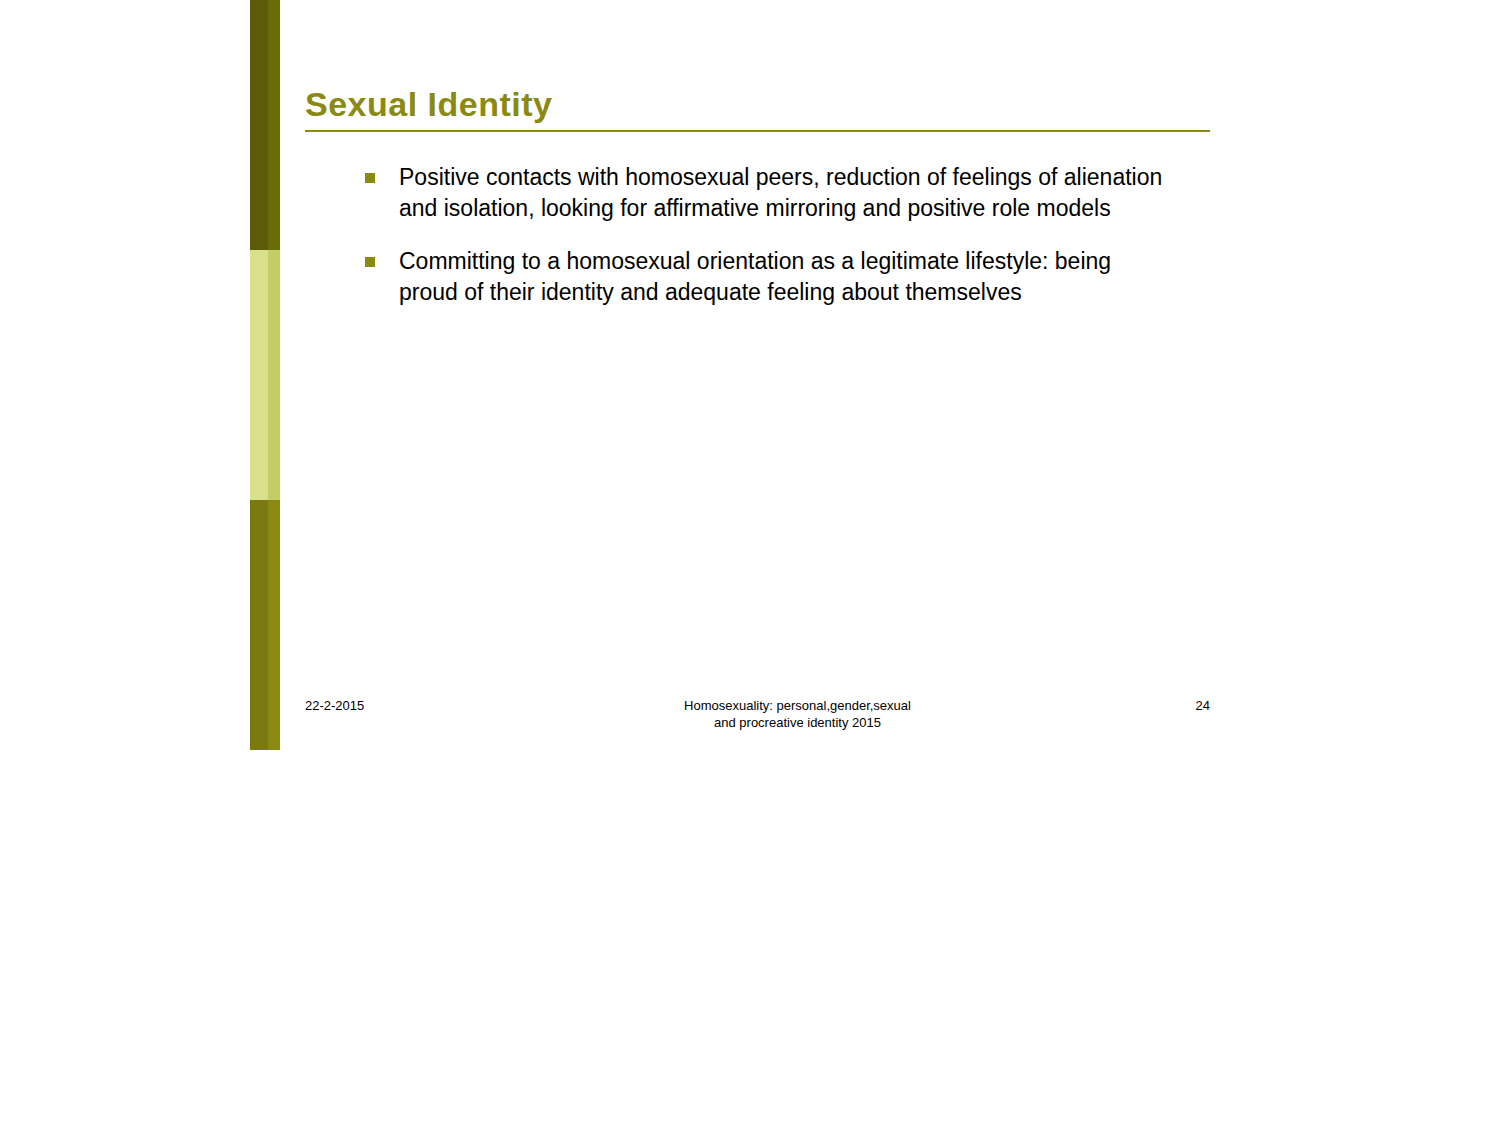Sexual Identity
Positive contacts with homosexual peers, reduction of feelings of alienation and isolation, looking for affirmative mirroring and positive role models
Committing to a homosexual orientation as a legitimate lifestyle: being proud of their identity and adequate feeling about themselves
22-2-2015
Homosexuality: personal,gender,sexual
and procreative identity 2015
24